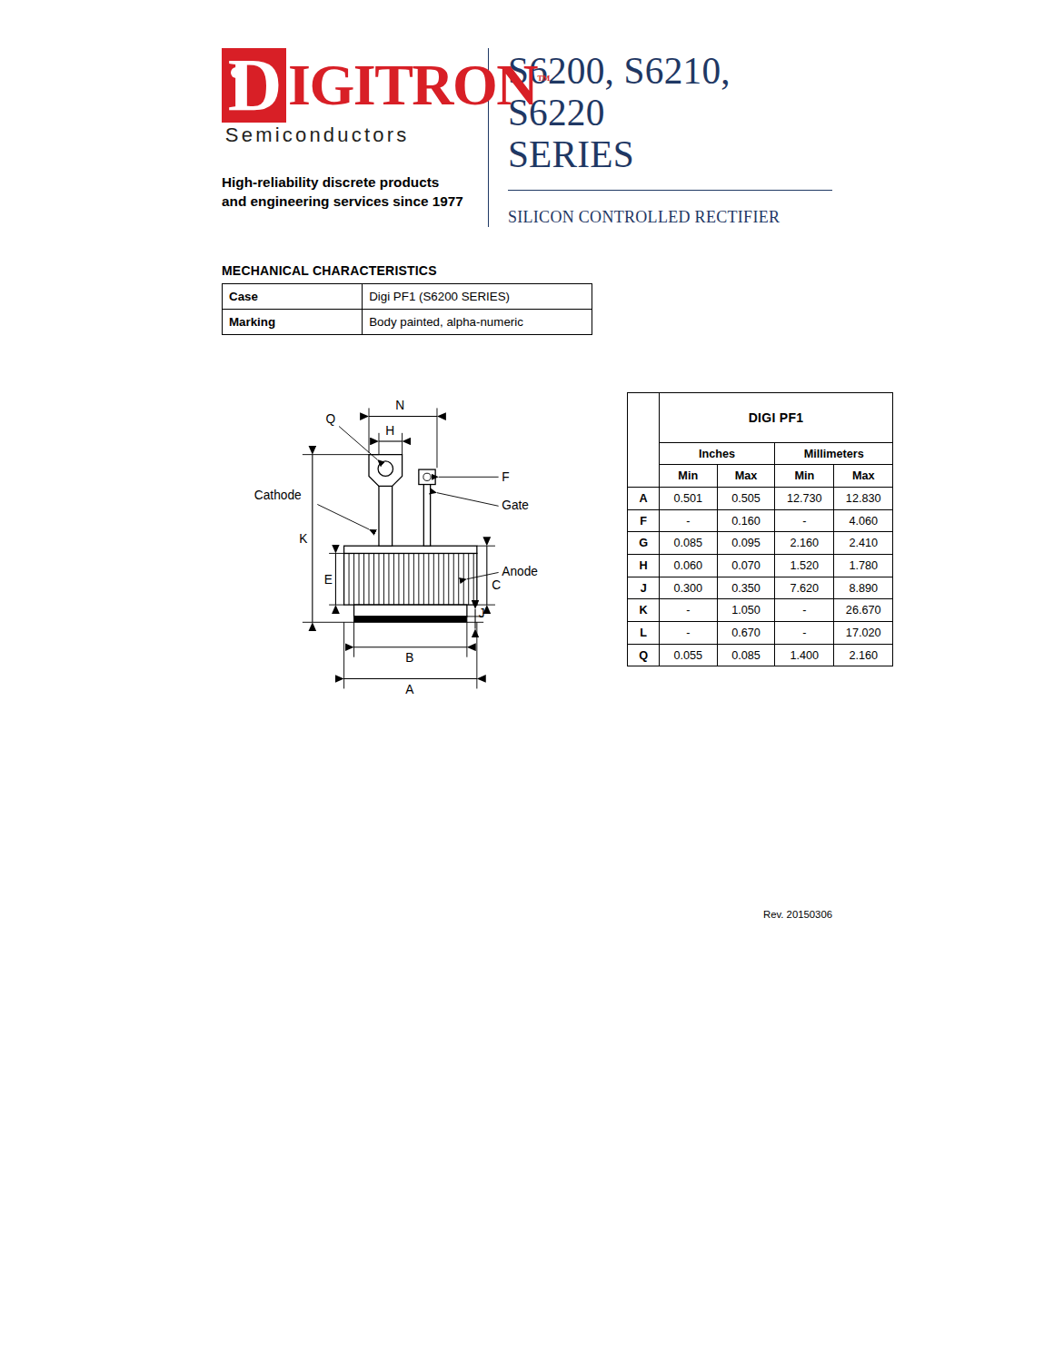D
IGITRON™
Semiconductors
High-reliability discrete products
and engineering services since 1977
S6200, S6210, S6220
SERIES
SILICON CONTROLLED RECTIFIER
MECHANICAL CHARACTERISTICS
| Case | Digi PF1 (S6200 SERIES) |
| Marking | Body painted, alpha-numeric |
Cathode Q F Gate Anode N H K E C J B A
| | DIGI PF1 |
| Inches | Millimeters |
| Min | Max | Min | Max |
| A | 0.501 | 0.505 | 12.730 | 12.830 |
| F | - | 0.160 | - | 4.060 |
| G | 0.085 | 0.095 | 2.160 | 2.410 |
| H | 0.060 | 0.070 | 1.520 | 1.780 |
| J | 0.300 | 0.350 | 7.620 | 8.890 |
| K | - | 1.050 | - | 26.670 |
| L | - | 0.670 | - | 17.020 |
| Q | 0.055 | 0.085 | 1.400 | 2.160 |
Rev. 20150306